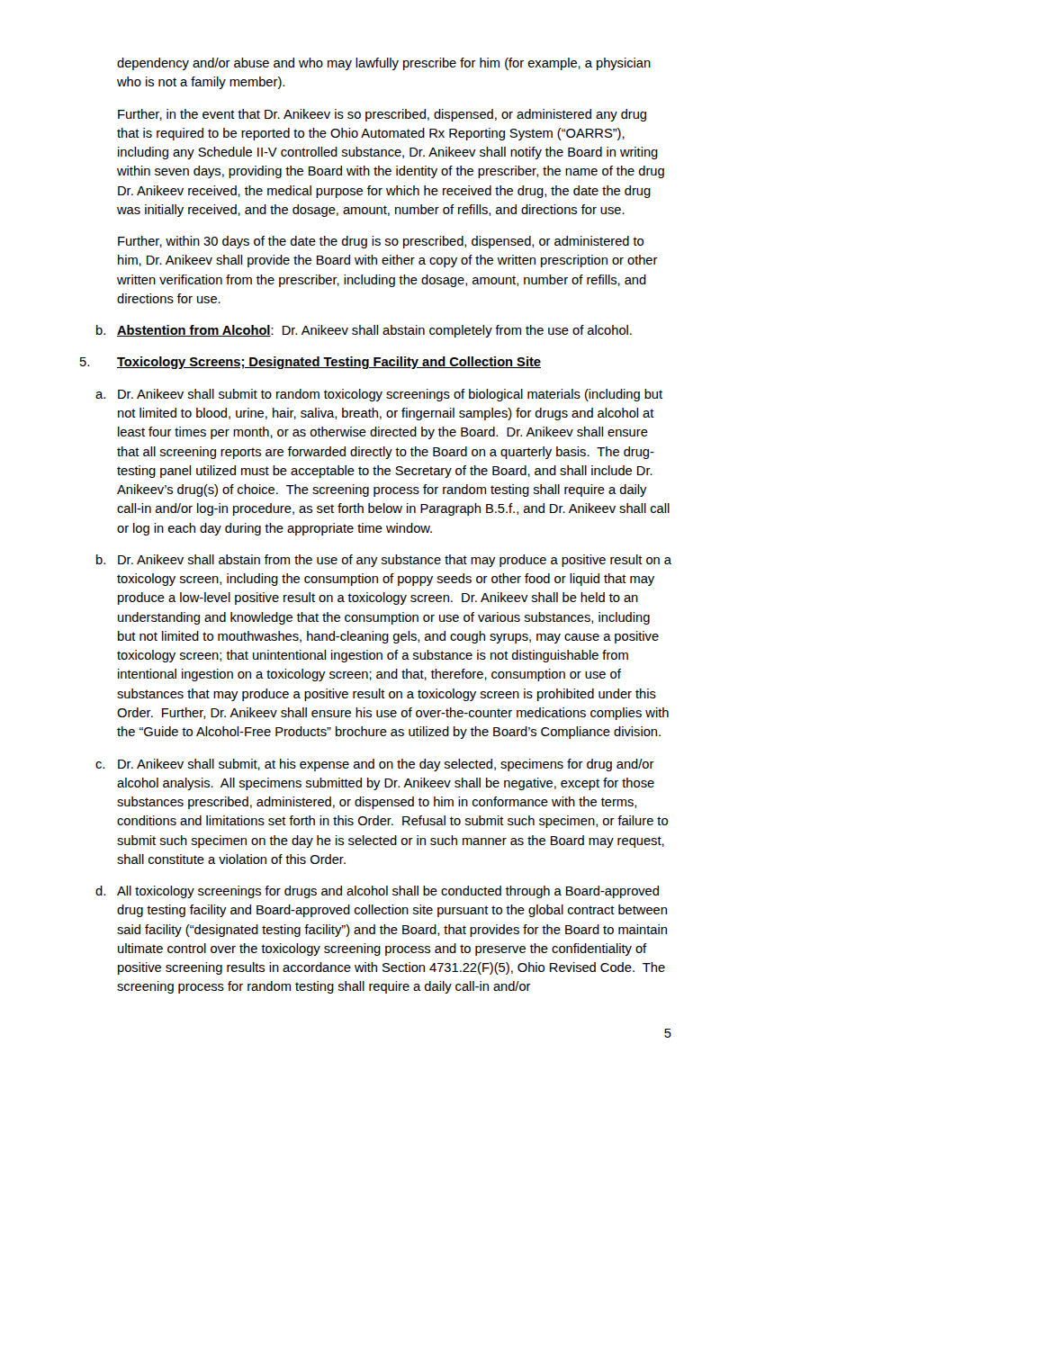dependency and/or abuse and who may lawfully prescribe for him (for example, a physician who is not a family member).
Further, in the event that Dr. Anikeev is so prescribed, dispensed, or administered any drug that is required to be reported to the Ohio Automated Rx Reporting System (“OARRS”), including any Schedule II-V controlled substance, Dr. Anikeev shall notify the Board in writing within seven days, providing the Board with the identity of the prescriber, the name of the drug Dr. Anikeev received, the medical purpose for which he received the drug, the date the drug was initially received, and the dosage, amount, number of refills, and directions for use.
Further, within 30 days of the date the drug is so prescribed, dispensed, or administered to him, Dr. Anikeev shall provide the Board with either a copy of the written prescription or other written verification from the prescriber, including the dosage, amount, number of refills, and directions for use.
b.
Abstention from Alcohol: Dr. Anikeev shall abstain completely from the use of alcohol.
5.
Toxicology Screens; Designated Testing Facility and Collection Site
a.
Dr. Anikeev shall submit to random toxicology screenings of biological materials (including but not limited to blood, urine, hair, saliva, breath, or fingernail samples) for drugs and alcohol at least four times per month, or as otherwise directed by the Board. Dr. Anikeev shall ensure that all screening reports are forwarded directly to the Board on a quarterly basis. The drug-testing panel utilized must be acceptable to the Secretary of the Board, and shall include Dr. Anikeev’s drug(s) of choice. The screening process for random testing shall require a daily call-in and/or log-in procedure, as set forth below in Paragraph B.5.f., and Dr. Anikeev shall call or log in each day during the appropriate time window.
b.
Dr. Anikeev shall abstain from the use of any substance that may produce a positive result on a toxicology screen, including the consumption of poppy seeds or other food or liquid that may produce a low-level positive result on a toxicology screen. Dr. Anikeev shall be held to an understanding and knowledge that the consumption or use of various substances, including but not limited to mouthwashes, hand-cleaning gels, and cough syrups, may cause a positive toxicology screen; that unintentional ingestion of a substance is not distinguishable from intentional ingestion on a toxicology screen; and that, therefore, consumption or use of substances that may produce a positive result on a toxicology screen is prohibited under this Order. Further, Dr. Anikeev shall ensure his use of over-the-counter medications complies with the “Guide to Alcohol-Free Products” brochure as utilized by the Board’s Compliance division.
c.
Dr. Anikeev shall submit, at his expense and on the day selected, specimens for drug and/or alcohol analysis. All specimens submitted by Dr. Anikeev shall be negative, except for those substances prescribed, administered, or dispensed to him in conformance with the terms, conditions and limitations set forth in this Order. Refusal to submit such specimen, or failure to submit such specimen on the day he is selected or in such manner as the Board may request, shall constitute a violation of this Order.
d.
All toxicology screenings for drugs and alcohol shall be conducted through a Board-approved drug testing facility and Board-approved collection site pursuant to the global contract between said facility (“designated testing facility”) and the Board, that provides for the Board to maintain ultimate control over the toxicology screening process and to preserve the confidentiality of positive screening results in accordance with Section 4731.22(F)(5), Ohio Revised Code. The screening process for random testing shall require a daily call-in and/or
5